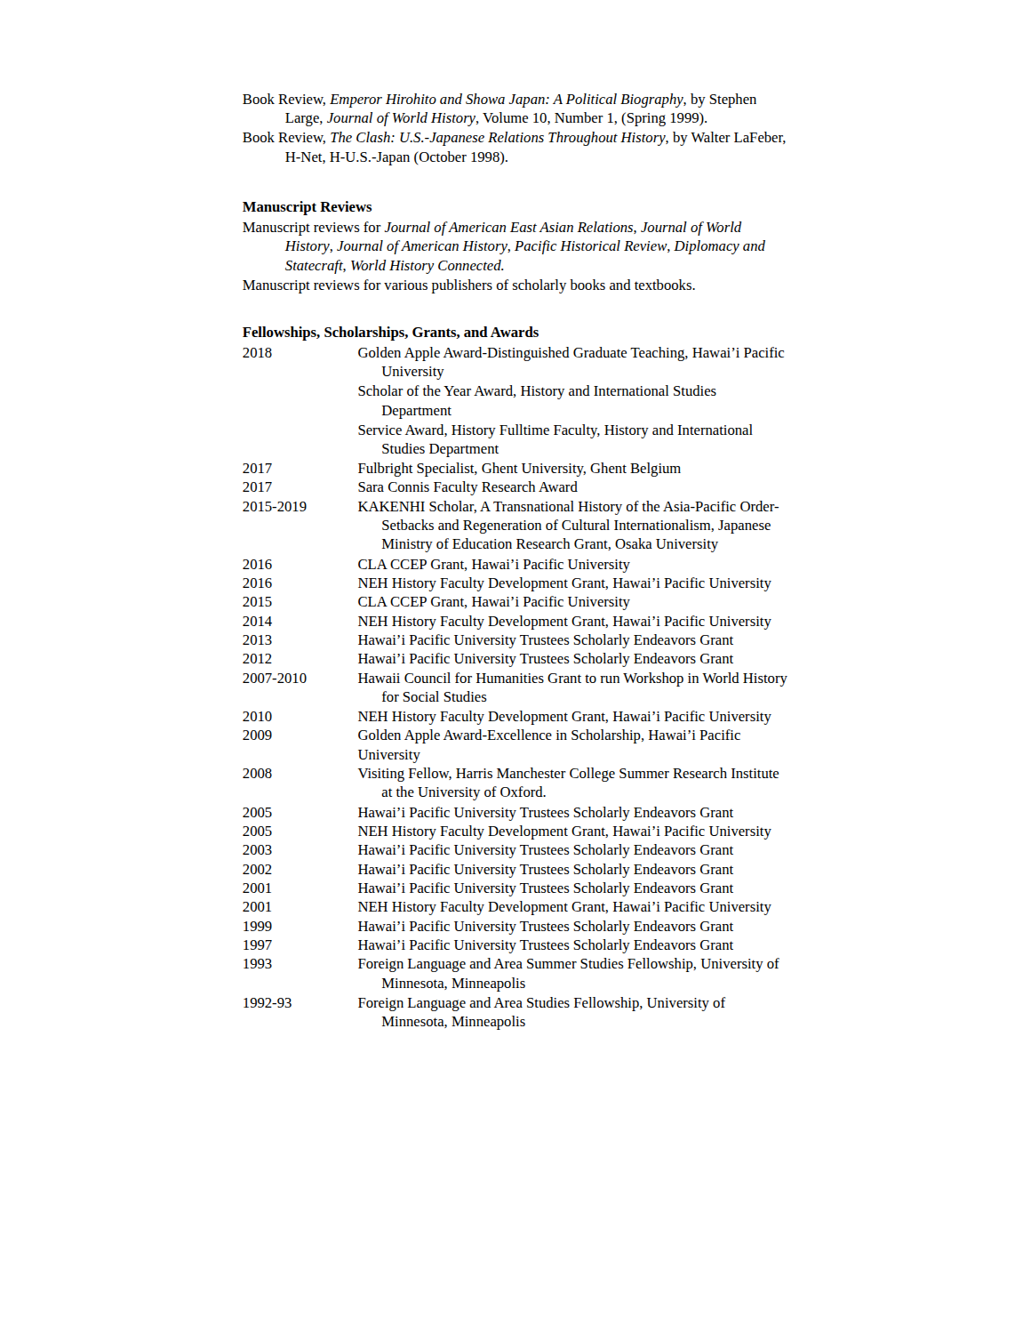Book Review, Emperor Hirohito and Showa Japan: A Political Biography, by Stephen Large, Journal of World History, Volume 10, Number 1, (Spring 1999).
Book Review, The Clash: U.S.-Japanese Relations Throughout History, by Walter LaFeber, H-Net, H-U.S.-Japan (October 1998).
Manuscript Reviews
Manuscript reviews for Journal of American East Asian Relations, Journal of World History, Journal of American History, Pacific Historical Review, Diplomacy and Statecraft, World History Connected.
Manuscript reviews for various publishers of scholarly books and textbooks.
Fellowships, Scholarships, Grants, and Awards
| 2018 | Golden Apple Award-Distinguished Graduate Teaching, Hawai’i Pacific University Scholar of the Year Award, History and International Studies Department Service Award, History Fulltime Faculty, History and International Studies Department |
| 2017 | Fulbright Specialist, Ghent University, Ghent Belgium |
| 2017 | Sara Connis Faculty Research Award |
| 2015-2019 | KAKENHI Scholar, A Transnational History of the Asia-Pacific Order-Setbacks and Regeneration of Cultural Internationalism, Japanese Ministry of Education Research Grant, Osaka University |
| 2016 | CLA CCEP Grant, Hawai’i Pacific University |
| 2016 | NEH History Faculty Development Grant, Hawai’i Pacific University |
| 2015 | CLA CCEP Grant, Hawai’i Pacific University |
| 2014 | NEH History Faculty Development Grant, Hawai’i Pacific University |
| 2013 | Hawai’i Pacific University Trustees Scholarly Endeavors Grant |
| 2012 | Hawai’i Pacific University Trustees Scholarly Endeavors Grant |
| 2007-2010 | Hawaii Council for Humanities Grant to run Workshop in World History for Social Studies |
| 2010 | NEH History Faculty Development Grant, Hawai’i Pacific University |
| 2009 | Golden Apple Award-Excellence in Scholarship, Hawai’i Pacific University |
| 2008 | Visiting Fellow, Harris Manchester College Summer Research Institute at the University of Oxford. |
| 2005 | Hawai’i Pacific University Trustees Scholarly Endeavors Grant |
| 2005 | NEH History Faculty Development Grant, Hawai’i Pacific University |
| 2003 | Hawai’i Pacific University Trustees Scholarly Endeavors Grant |
| 2002 | Hawai’i Pacific University Trustees Scholarly Endeavors Grant |
| 2001 | Hawai’i Pacific University Trustees Scholarly Endeavors Grant |
| 2001 | NEH History Faculty Development Grant, Hawai’i Pacific University |
| 1999 | Hawai’i Pacific University Trustees Scholarly Endeavors Grant |
| 1997 | Hawai’i Pacific University Trustees Scholarly Endeavors Grant |
| 1993 | Foreign Language and Area Summer Studies Fellowship, University of Minnesota, Minneapolis |
| 1992-93 | Foreign Language and Area Studies Fellowship, University of Minnesota, Minneapolis |